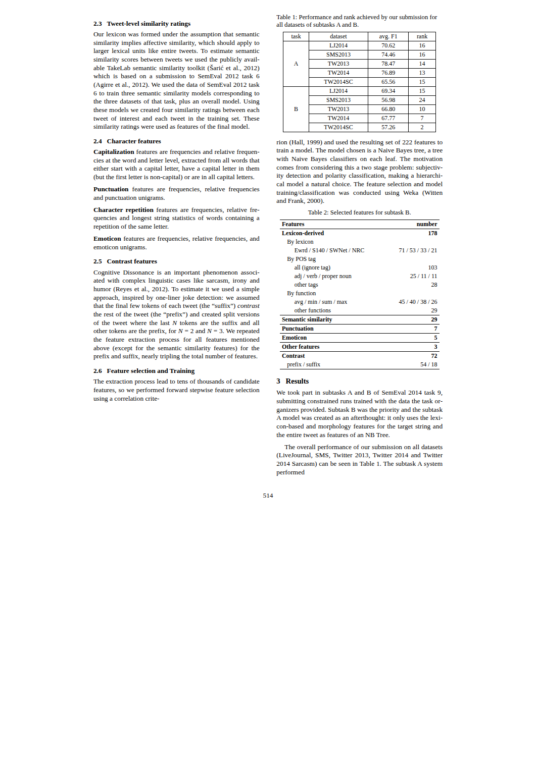2.3 Tweet-level similarity ratings
Our lexicon was formed under the assumption that semantic similarity implies affective similarity, which should apply to larger lexical units like entire tweets. To estimate semantic similarity scores between tweets we used the publicly available TakeLab semantic similarity toolkit (Šarić et al., 2012) which is based on a submission to SemEval 2012 task 6 (Agirre et al., 2012). We used the data of SemEval 2012 task 6 to train three semantic similarity models corresponding to the three datasets of that task, plus an overall model. Using these models we created four similarity ratings between each tweet of interest and each tweet in the training set. These similarity ratings were used as features of the final model.
2.4 Character features
Capitalization features are frequencies and relative frequencies at the word and letter level, extracted from all words that either start with a capital letter, have a capital letter in them (but the first letter is non-capital) or are in all capital letters.
Punctuation features are frequencies, relative frequencies and punctuation unigrams.
Character repetition features are frequencies, relative frequencies and longest string statistics of words containing a repetition of the same letter.
Emoticon features are frequencies, relative frequencies, and emoticon unigrams.
2.5 Contrast features
Cognitive Dissonance is an important phenomenon associated with complex linguistic cases like sarcasm, irony and humor (Reyes et al., 2012). To estimate it we used a simple approach, inspired by one-liner joke detection: we assumed that the final few tokens of each tweet (the “suffix”) contrast the rest of the tweet (the “prefix”) and created split versions of the tweet where the last N tokens are the suffix and all other tokens are the prefix, for N = 2 and N = 3. We repeated the feature extraction process for all features mentioned above (except for the semantic similarity features) for the prefix and suffix, nearly tripling the total number of features.
2.6 Feature selection and Training
The extraction process lead to tens of thousands of candidate features, so we performed forward stepwise feature selection using a correlation crite-
Table 1: Performance and rank achieved by our submission for all datasets of subtasks A and B.
| task | dataset | avg. F1 | rank |
| --- | --- | --- | --- |
| A | LJ2014 | 70.62 | 16 |
| SMS2013 | 74.46 | 16 |
| TW2013 | 78.47 | 14 |
| TW2014 | 76.89 | 13 |
| TW2014SC | 65.56 | 15 |
| B | LJ2014 | 69.34 | 15 |
| SMS2013 | 56.98 | 24 |
| TW2013 | 66.80 | 10 |
| TW2014 | 67.77 | 7 |
| TW2014SC | 57.26 | 2 |
rion (Hall, 1999) and used the resulting set of 222 features to train a model. The model chosen is a Naive Bayes tree, a tree with Naive Bayes classifiers on each leaf. The motivation comes from considering this a two stage problem: subjectivity detection and polarity classification, making a hierarchical model a natural choice. The feature selection and model training/classification was conducted using Weka (Witten and Frank, 2000).
Table 2: Selected features for subtask B.
| Features | number |
| --- | --- |
| Lexicon-derived | 178 |
| By lexicon | |
| Ewrd / S140 / SWNet / NRC | 71 / 53 / 33 / 21 |
| By POS tag | |
| all (ignore tag) | 103 |
| adj / verb / proper noun | 25 / 11 / 11 |
| other tags | 28 |
| By function | |
| avg / min / sum / max | 45 / 40 / 38 / 26 |
| other functions | 29 |
| Semantic similarity | 29 |
| Punctuation | 7 |
| Emoticon | 5 |
| Other features | 3 |
| Contrast | 72 |
| prefix / suffix | 54 / 18 |
3 Results
We took part in subtasks A and B of SemEval 2014 task 9, submitting constrained runs trained with the data the task organizers provided. Subtask B was the priority and the subtask A model was created as an afterthought: it only uses the lexicon-based and morphology features for the target string and the entire tweet as features of an NB Tree.
The overall performance of our submission on all datasets (LiveJournal, SMS, Twitter 2013, Twitter 2014 and Twitter 2014 Sarcasm) can be seen in Table 1. The subtask A system performed
514